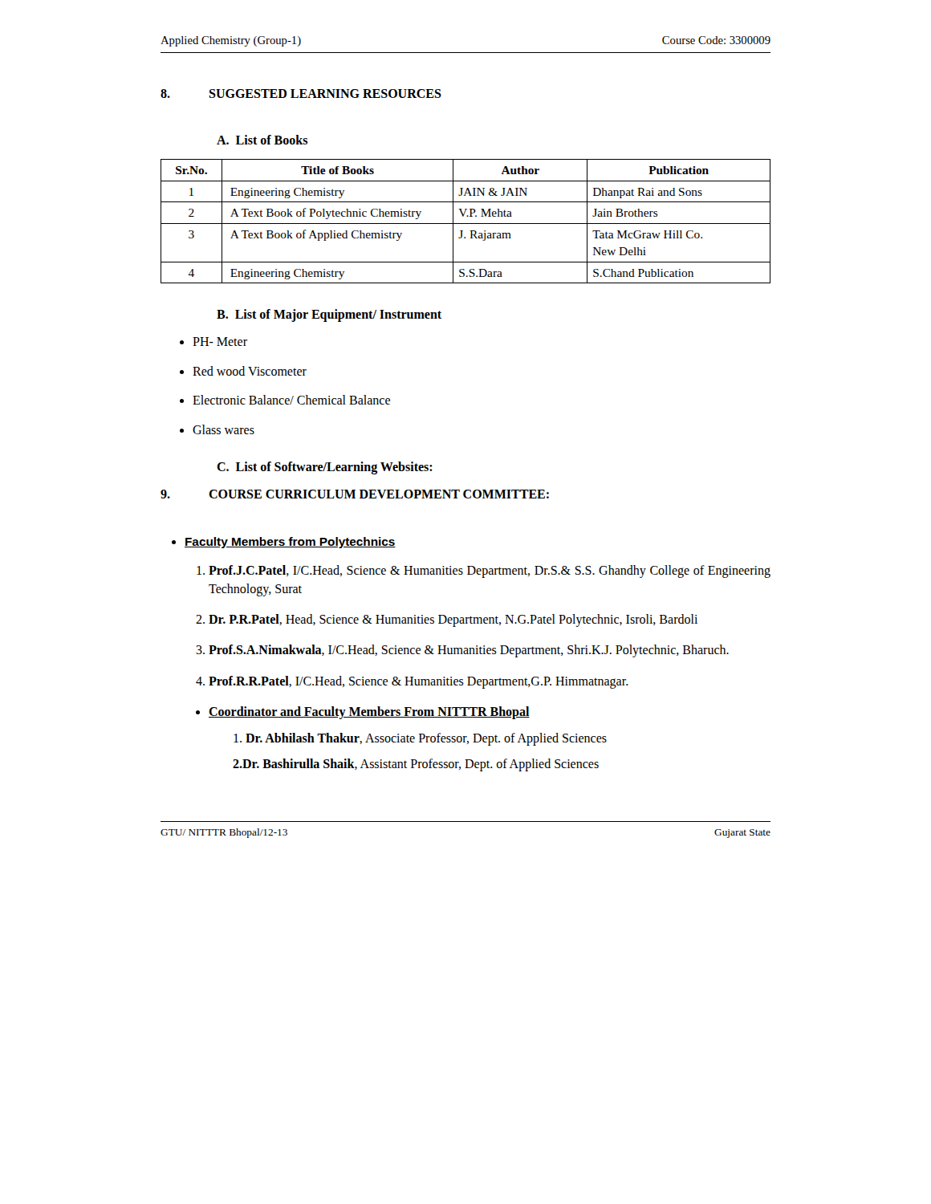Applied Chemistry (Group-1) Course Code: 3300009
8.
Suggested Learning Resources
A. List of Books
| Sr.No. | Title of Books | Author | Publication |
| --- | --- | --- | --- |
| 1 | Engineering Chemistry | JAIN & JAIN | Dhanpat Rai and Sons |
| 2 | A Text Book of Polytechnic Chemistry | V.P. Mehta | Jain Brothers |
| 3 | A Text Book of Applied Chemistry | J. Rajaram | Tata McGraw Hill Co. New Delhi |
| 4 | Engineering Chemistry | S.S.Dara | S.Chand Publication |
B. List of Major Equipment/ Instrument
PH- Meter
Red wood Viscometer
Electronic Balance/ Chemical Balance
Glass wares
C. List of Software/Learning Websites:
9.
Course Curriculum Development Committee:
Faculty Members from Polytechnics
Prof.J.C.Patel, I/C.Head, Science & Humanities Department, Dr.S.& S.S. Ghandhy College of Engineering Technology, Surat
Dr. P.R.Patel, Head, Science & Humanities Department, N.G.Patel Polytechnic, Isroli, Bardoli
Prof.S.A.Nimakwala, I/C.Head, Science & Humanities Department, Shri.K.J. Polytechnic, Bharuch.
Prof.R.R.Patel, I/C.Head, Science & Humanities Department,G.P. Himmatnagar.
Coordinator and Faculty Members From NITTTR Bhopal
1. Dr. Abhilash Thakur, Associate Professor, Dept. of Applied Sciences
2.Dr. Bashirulla Shaik, Assistant Professor, Dept. of Applied Sciences
GTU/ NITTTR Bhopal/12-13 Gujarat State